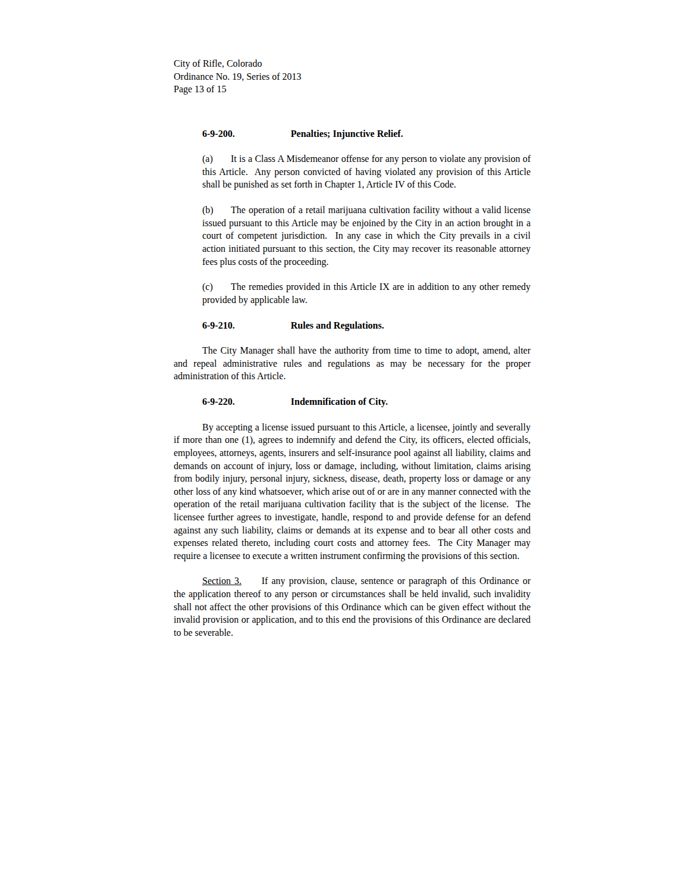City of Rifle, Colorado
Ordinance No. 19, Series of 2013
Page 13 of 15
6-9-200. Penalties; Injunctive Relief.
(a) It is a Class A Misdemeanor offense for any person to violate any provision of this Article. Any person convicted of having violated any provision of this Article shall be punished as set forth in Chapter 1, Article IV of this Code.
(b) The operation of a retail marijuana cultivation facility without a valid license issued pursuant to this Article may be enjoined by the City in an action brought in a court of competent jurisdiction. In any case in which the City prevails in a civil action initiated pursuant to this section, the City may recover its reasonable attorney fees plus costs of the proceeding.
(c) The remedies provided in this Article IX are in addition to any other remedy provided by applicable law.
6-9-210. Rules and Regulations.
The City Manager shall have the authority from time to time to adopt, amend, alter and repeal administrative rules and regulations as may be necessary for the proper administration of this Article.
6-9-220. Indemnification of City.
By accepting a license issued pursuant to this Article, a licensee, jointly and severally if more than one (1), agrees to indemnify and defend the City, its officers, elected officials, employees, attorneys, agents, insurers and self-insurance pool against all liability, claims and demands on account of injury, loss or damage, including, without limitation, claims arising from bodily injury, personal injury, sickness, disease, death, property loss or damage or any other loss of any kind whatsoever, which arise out of or are in any manner connected with the operation of the retail marijuana cultivation facility that is the subject of the license. The licensee further agrees to investigate, handle, respond to and provide defense for an defend against any such liability, claims or demands at its expense and to bear all other costs and expenses related thereto, including court costs and attorney fees. The City Manager may require a licensee to execute a written instrument confirming the provisions of this section.
Section 3. If any provision, clause, sentence or paragraph of this Ordinance or the application thereof to any person or circumstances shall be held invalid, such invalidity shall not affect the other provisions of this Ordinance which can be given effect without the invalid provision or application, and to this end the provisions of this Ordinance are declared to be severable.